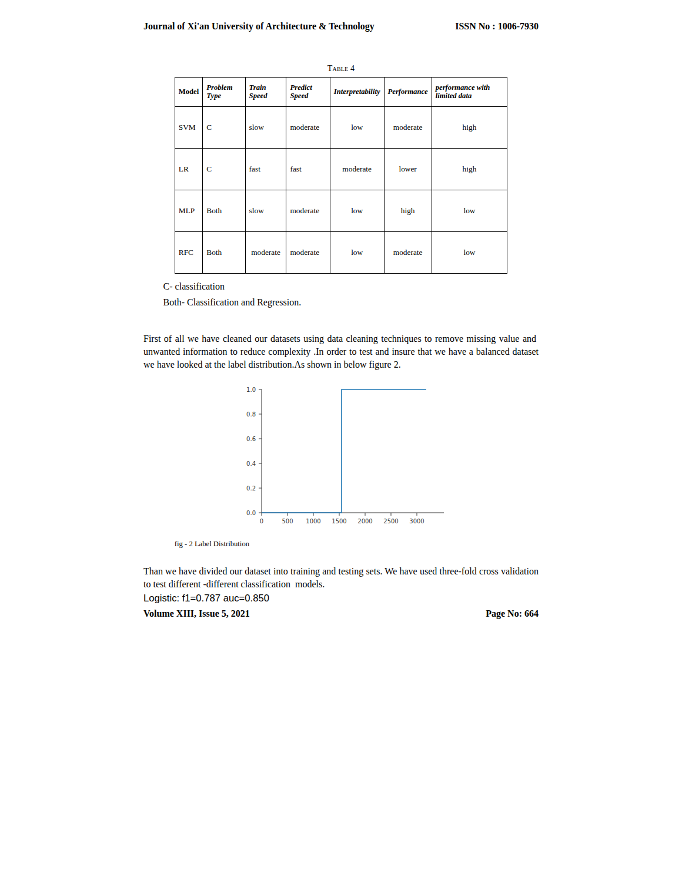Journal of Xi'an University of Architecture & Technology
ISSN No : 1006-7930
Table 4
| Model | Problem Type | Train Speed | Predict Speed | Interpretability | Performance | performance with limited data |
| --- | --- | --- | --- | --- | --- | --- |
| SVM | C | slow | moderate | low | moderate | high |
| LR | C | fast | fast | moderate | lower | high |
| MLP | Both | slow | moderate | low | high | low |
| RFC | Both | moderate | moderate | low | moderate | low |
C- classification
Both- Classification and Regression.
First of all we have cleaned our datasets using data cleaning techniques to remove missing value and unwanted information to reduce complexity .In order to test and insure that we have a balanced dataset we have looked at the label distribution.As shown in below figure 2.
1.0 0.8 0.6 0.4 0.2 0.0 0 500 1000 1500 2000 2500 3000
fig - 2 Label Distribution
Than we have divided our dataset into training and testing sets. We have used three-fold cross validation to test different -different classification models.
Logistic: f1=0.787 auc=0.850
Volume XIII, Issue 5, 2021
Page No: 664